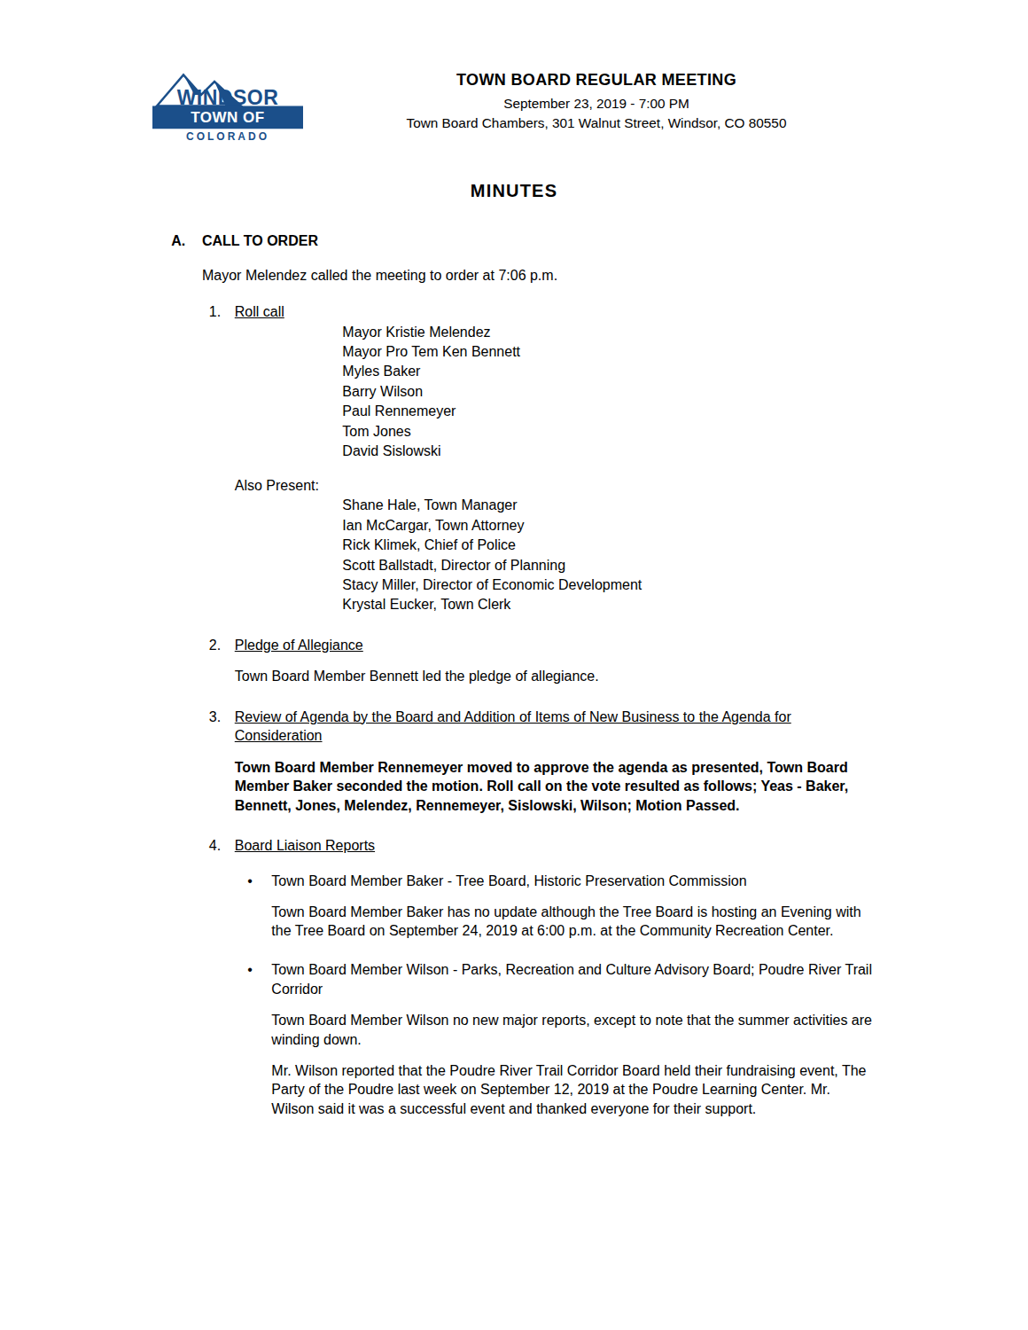TOWN OF COLORADO WINDSOR
TOWN BOARD REGULAR MEETING
September 23, 2019 - 7:00 PM
Town Board Chambers, 301 Walnut Street, Windsor, CO 80550
MINUTES
CALL TO ORDER
Mayor Melendez called the meeting to order at 7:06 p.m.
Roll call
Mayor Kristie Melendez
Mayor Pro Tem Ken Bennett
Myles Baker
Barry Wilson
Paul Rennemeyer
Tom Jones
David Sislowski
Also Present:
Shane Hale, Town Manager
Ian McCargar, Town Attorney
Rick Klimek, Chief of Police
Scott Ballstadt, Director of Planning
Stacy Miller, Director of Economic Development
Krystal Eucker, Town Clerk
Pledge of Allegiance
Town Board Member Bennett led the pledge of allegiance.
Review of Agenda by the Board and Addition of Items of New Business to the Agenda for Consideration
Town Board Member Rennemeyer moved to approve the agenda as presented, Town Board Member Baker seconded the motion. Roll call on the vote resulted as follows; Yeas - Baker, Bennett, Jones, Melendez, Rennemeyer, Sislowski, Wilson; Motion Passed.
Board Liaison Reports
Town Board Member Baker - Tree Board, Historic Preservation Commission
Town Board Member Baker has no update although the Tree Board is hosting an Evening with the Tree Board on September 24, 2019 at 6:00 p.m. at the Community Recreation Center.
Town Board Member Wilson - Parks, Recreation and Culture Advisory Board; Poudre River Trail Corridor
Town Board Member Wilson no new major reports, except to note that the summer activities are winding down.
Mr. Wilson reported that the Poudre River Trail Corridor Board held their fundraising event, The Party of the Poudre last week on September 12, 2019 at the Poudre Learning Center. Mr. Wilson said it was a successful event and thanked everyone for their support.